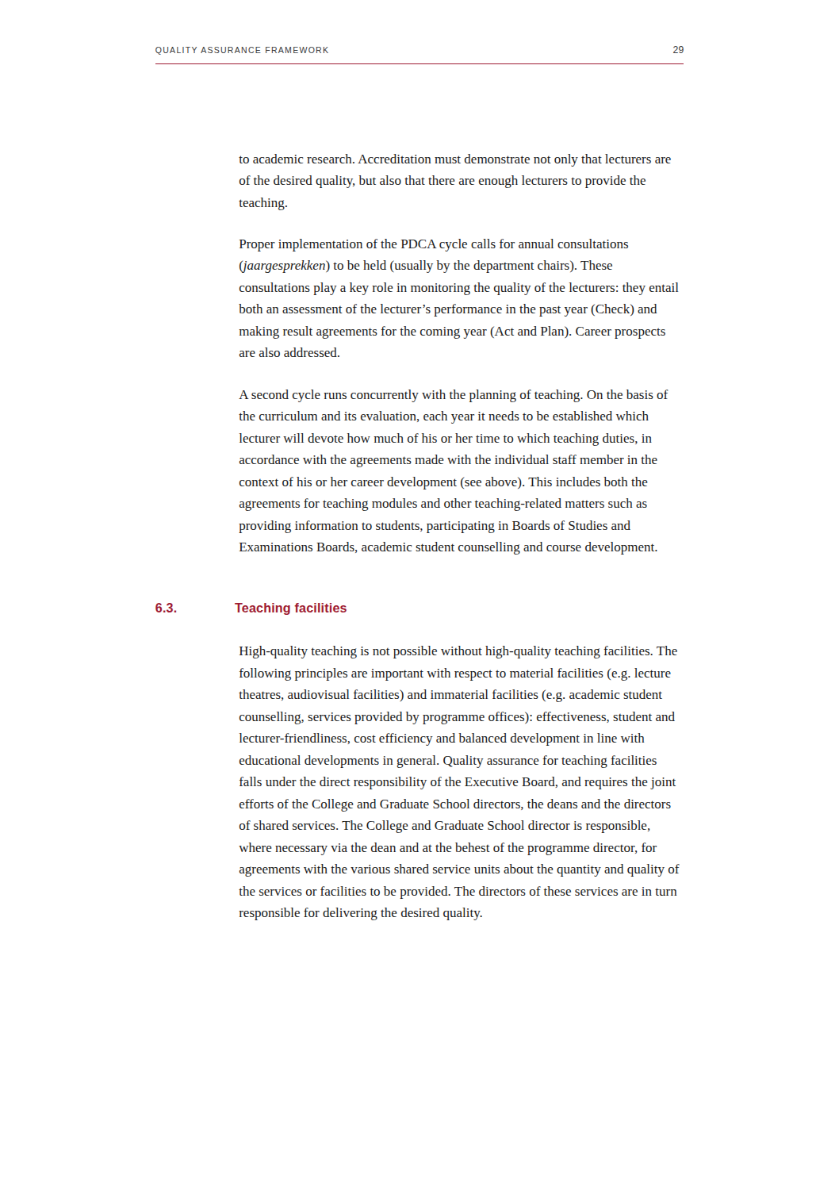Quality Assurance Framework 29
to academic research. Accreditation must demonstrate not only that lecturers are of the desired quality, but also that there are enough lecturers to provide the teaching.
Proper implementation of the PDCA cycle calls for annual consultations (jaargesprekken) to be held (usually by the department chairs). These consultations play a key role in monitoring the quality of the lecturers: they entail both an assessment of the lecturer’s performance in the past year (Check) and making result agreements for the coming year (Act and Plan). Career prospects are also addressed.
A second cycle runs concurrently with the planning of teaching. On the basis of the curriculum and its evaluation, each year it needs to be established which lecturer will devote how much of his or her time to which teaching duties, in accordance with the agreements made with the individual staff member in the context of his or her career development (see above). This includes both the agreements for teaching modules and other teaching-related matters such as providing information to students, participating in Boards of Studies and Examinations Boards, academic student counselling and course development.
6.3.
Teaching facilities
High-quality teaching is not possible without high-quality teaching facilities. The following principles are important with respect to material facilities (e.g. lecture theatres, audiovisual facilities) and immaterial facilities (e.g. academic student counselling, services provided by programme offices): effectiveness, student and lecturer-friendliness, cost efficiency and balanced development in line with educational developments in general. Quality assurance for teaching facilities falls under the direct responsibility of the Executive Board, and requires the joint efforts of the College and Graduate School directors, the deans and the directors of shared services. The College and Graduate School director is responsible, where necessary via the dean and at the behest of the programme director, for agreements with the various shared service units about the quantity and quality of the services or facilities to be provided. The directors of these services are in turn responsible for delivering the desired quality.